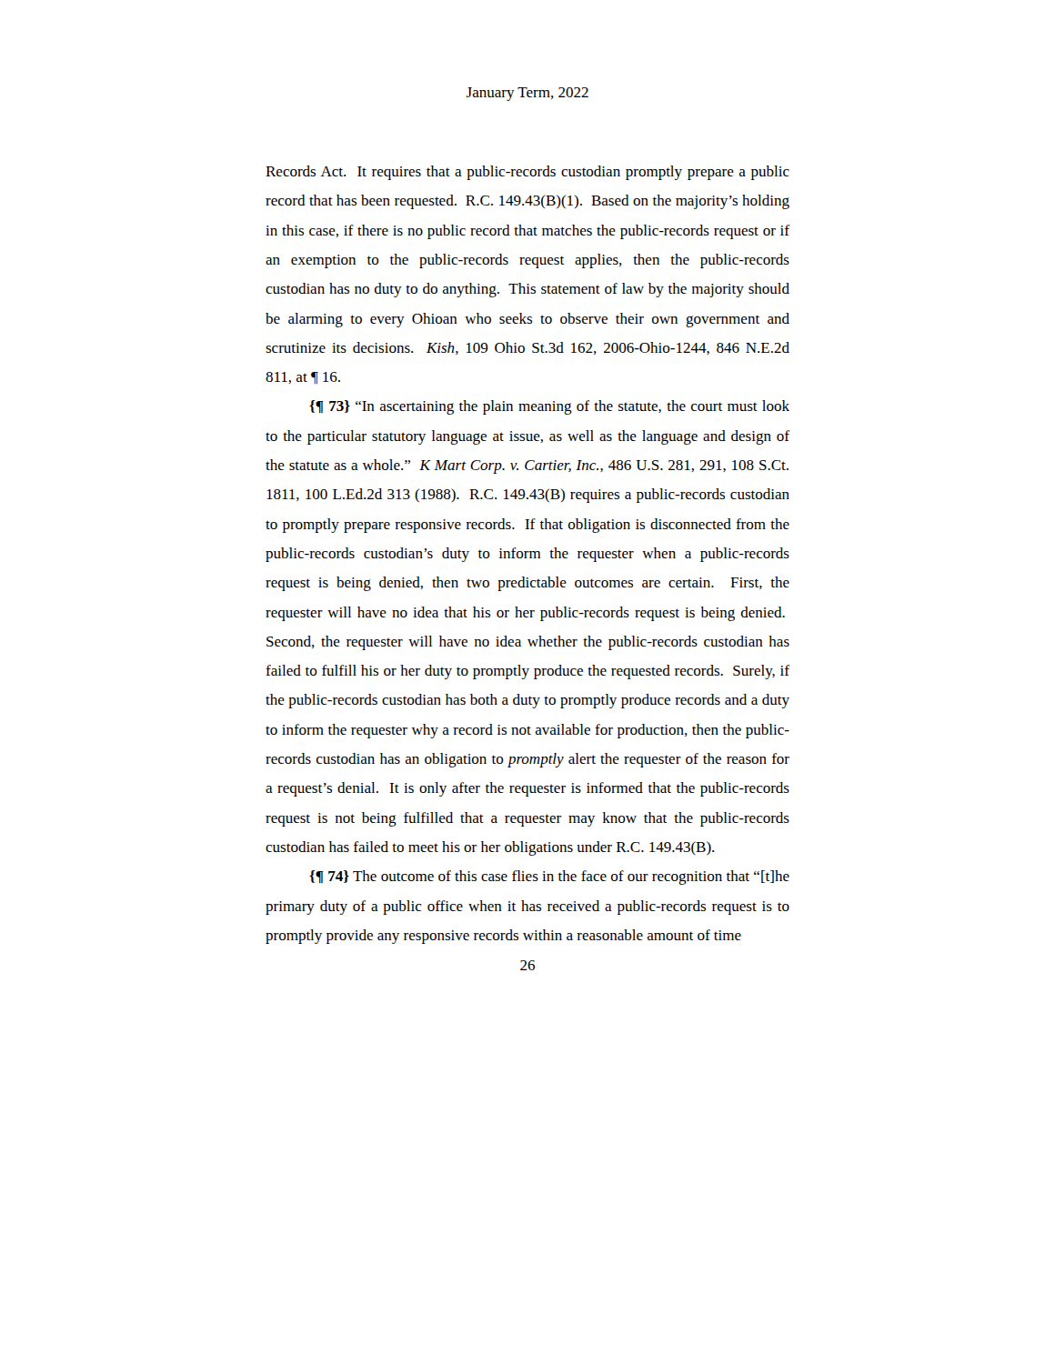January Term, 2022
Records Act. It requires that a public-records custodian promptly prepare a public record that has been requested. R.C. 149.43(B)(1). Based on the majority’s holding in this case, if there is no public record that matches the public-records request or if an exemption to the public-records request applies, then the public-records custodian has no duty to do anything. This statement of law by the majority should be alarming to every Ohioan who seeks to observe their own government and scrutinize its decisions. Kish, 109 Ohio St.3d 162, 2006-Ohio-1244, 846 N.E.2d 811, at ¶ 16.
{¶ 73} “In ascertaining the plain meaning of the statute, the court must look to the particular statutory language at issue, as well as the language and design of the statute as a whole.” K Mart Corp. v. Cartier, Inc., 486 U.S. 281, 291, 108 S.Ct. 1811, 100 L.Ed.2d 313 (1988). R.C. 149.43(B) requires a public-records custodian to promptly prepare responsive records. If that obligation is disconnected from the public-records custodian’s duty to inform the requester when a public-records request is being denied, then two predictable outcomes are certain. First, the requester will have no idea that his or her public-records request is being denied. Second, the requester will have no idea whether the public-records custodian has failed to fulfill his or her duty to promptly produce the requested records. Surely, if the public-records custodian has both a duty to promptly produce records and a duty to inform the requester why a record is not available for production, then the public-records custodian has an obligation to promptly alert the requester of the reason for a request’s denial. It is only after the requester is informed that the public-records request is not being fulfilled that a requester may know that the public-records custodian has failed to meet his or her obligations under R.C. 149.43(B).
{¶ 74} The outcome of this case flies in the face of our recognition that “[t]he primary duty of a public office when it has received a public-records request is to promptly provide any responsive records within a reasonable amount of time
26